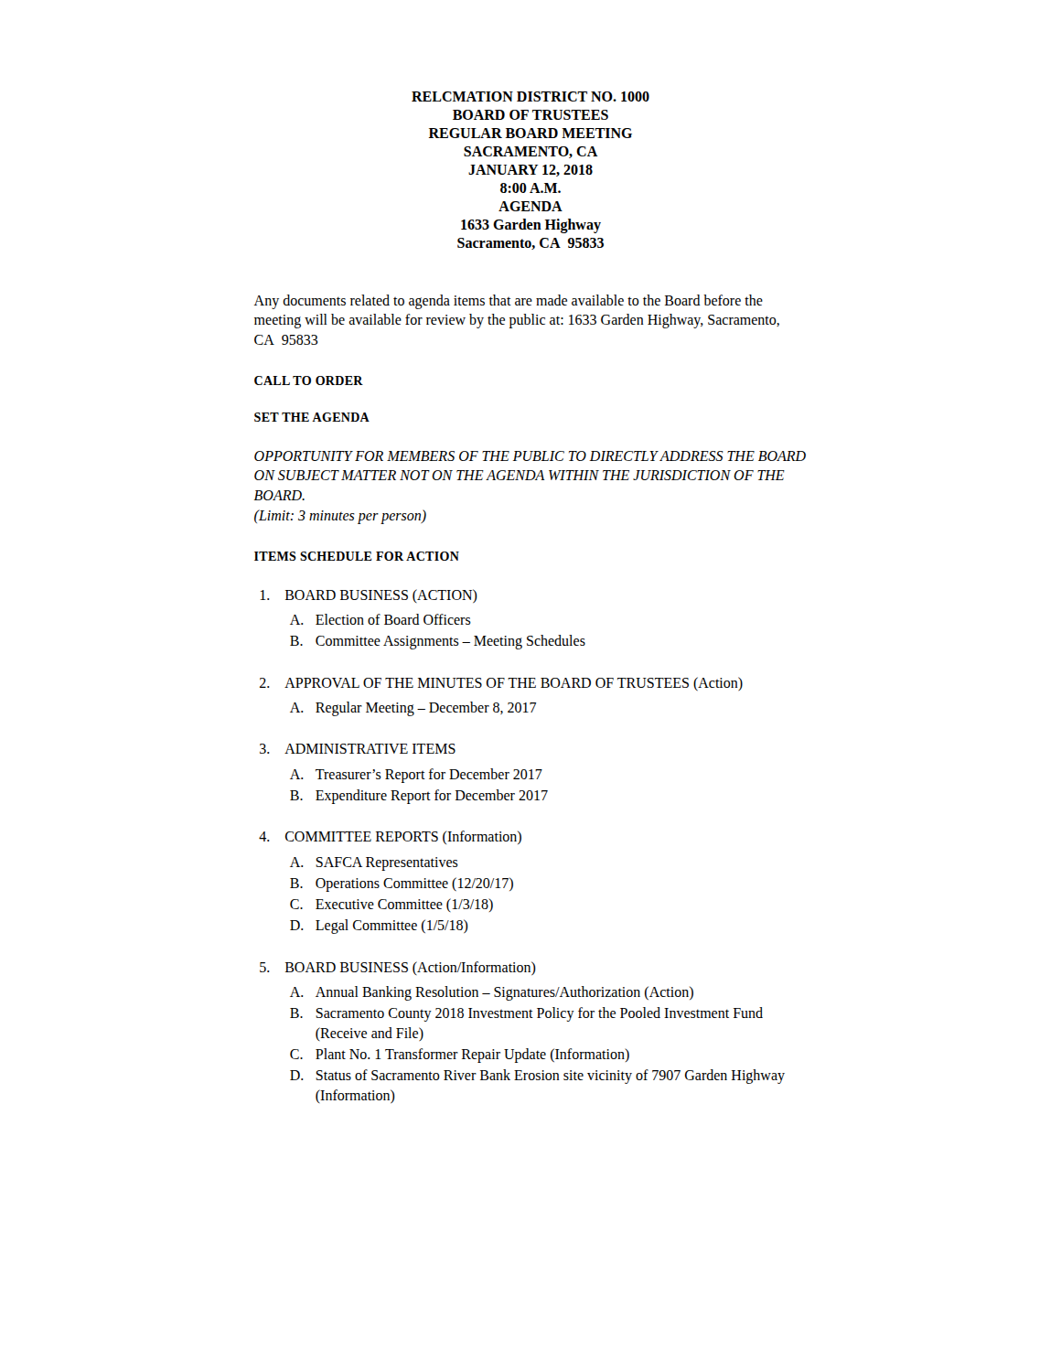RELCMATION DISTRICT NO. 1000
BOARD OF TRUSTEES
REGULAR BOARD MEETING
SACRAMENTO, CA
JANUARY 12, 2018
8:00 A.M.
AGENDA
1633 Garden Highway
Sacramento, CA 95833
Any documents related to agenda items that are made available to the Board before the meeting will be available for review by the public at: 1633 Garden Highway, Sacramento, CA 95833
CALL TO ORDER
SET THE AGENDA
OPPORTUNITY FOR MEMBERS OF THE PUBLIC TO DIRECTLY ADDRESS THE BOARD ON SUBJECT MATTER NOT ON THE AGENDA WITHIN THE JURISDICTION OF THE BOARD. (Limit: 3 minutes per person)
ITEMS SCHEDULE FOR ACTION
BOARD BUSINESS (ACTION)
Election of Board Officers
Committee Assignments – Meeting Schedules
APPROVAL OF THE MINUTES OF THE BOARD OF TRUSTEES (Action)
Regular Meeting – December 8, 2017
ADMINISTRATIVE ITEMS
Treasurer’s Report for December 2017
Expenditure Report for December 2017
COMMITTEE REPORTS (Information)
SAFCA Representatives
Operations Committee (12/20/17)
Executive Committee (1/3/18)
Legal Committee (1/5/18)
BOARD BUSINESS (Action/Information)
Annual Banking Resolution – Signatures/Authorization (Action)
Sacramento County 2018 Investment Policy for the Pooled Investment Fund (Receive and File)
Plant No. 1 Transformer Repair Update (Information)
Status of Sacramento River Bank Erosion site vicinity of 7907 Garden Highway (Information)